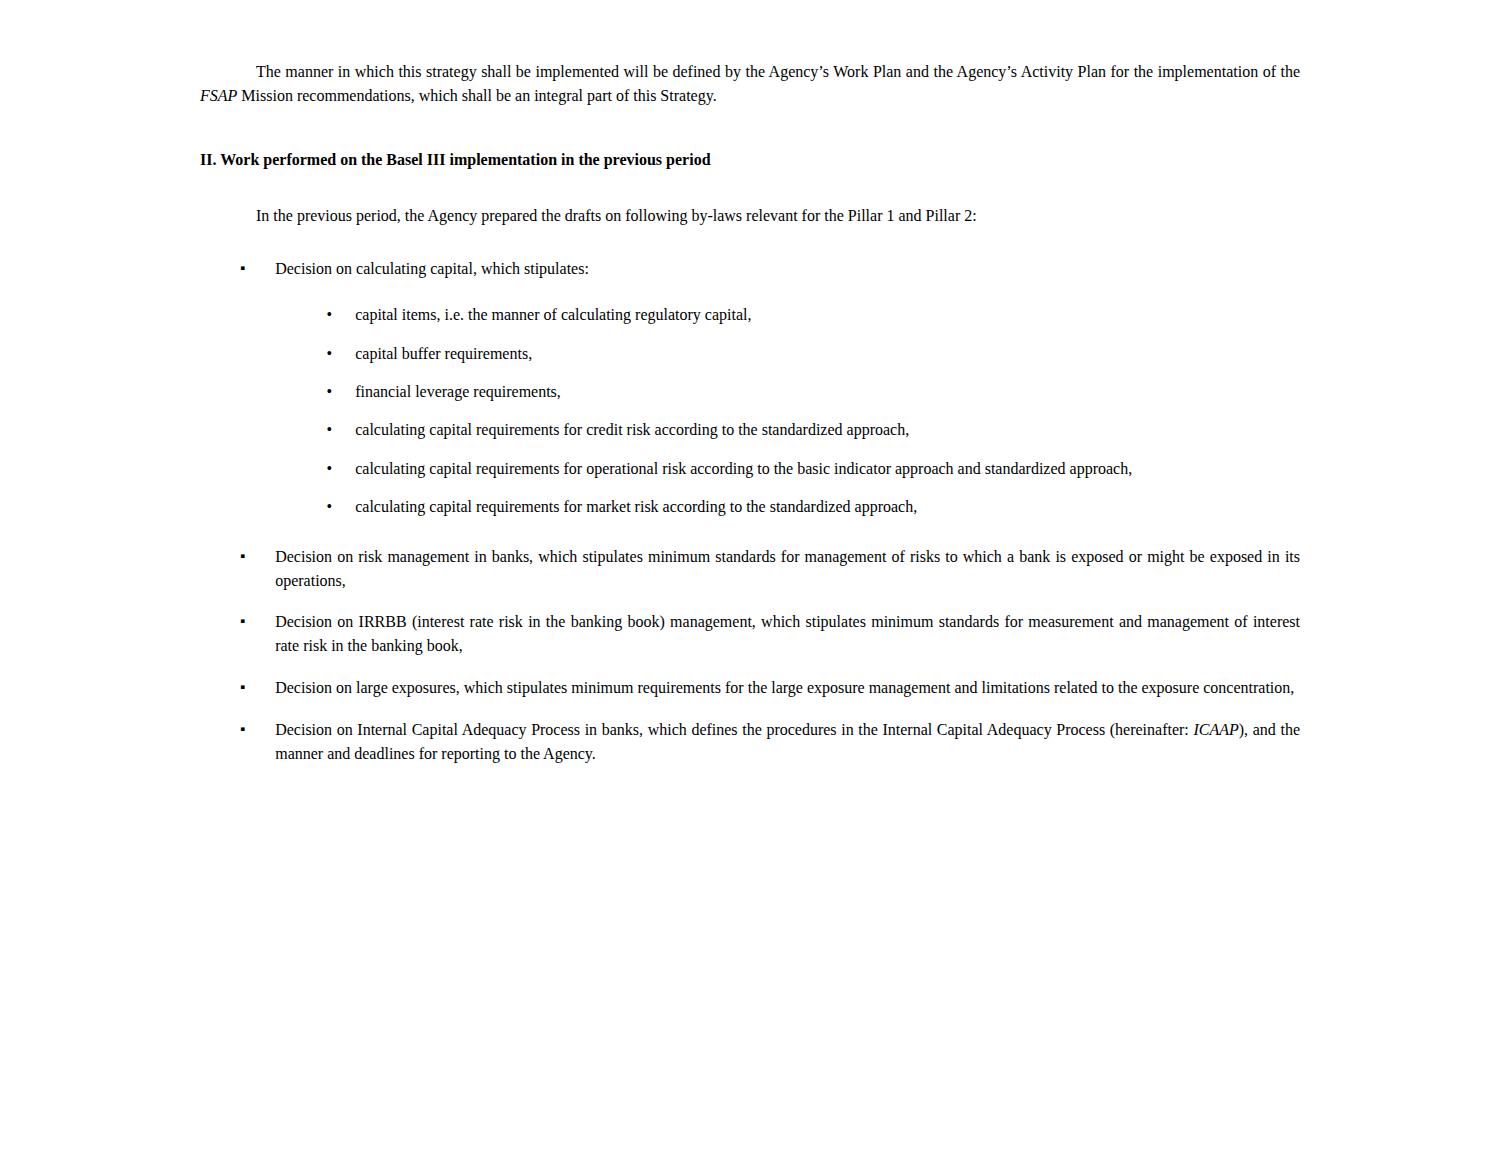The manner in which this strategy shall be implemented will be defined by the Agency’s Work Plan and the Agency’s Activity Plan for the implementation of the FSAP Mission recommendations, which shall be an integral part of this Strategy.
II. Work performed on the Basel III implementation in the previous period
In the previous period, the Agency prepared the drafts on following by-laws relevant for the Pillar 1 and Pillar 2:
Decision on calculating capital, which stipulates:
capital items, i.e. the manner of calculating regulatory capital,
capital buffer requirements,
financial leverage requirements,
calculating capital requirements for credit risk according to the standardized approach,
calculating capital requirements for operational risk according to the basic indicator approach and standardized approach,
calculating capital requirements for market risk according to the standardized approach,
Decision on risk management in banks, which stipulates minimum standards for management of risks to which a bank is exposed or might be exposed in its operations,
Decision on IRRBB (interest rate risk in the banking book) management, which stipulates minimum standards for measurement and management of interest rate risk in the banking book,
Decision on large exposures, which stipulates minimum requirements for the large exposure management and limitations related to the exposure concentration,
Decision on Internal Capital Adequacy Process in banks, which defines the procedures in the Internal Capital Adequacy Process (hereinafter: ICAAP), and the manner and deadlines for reporting to the Agency.